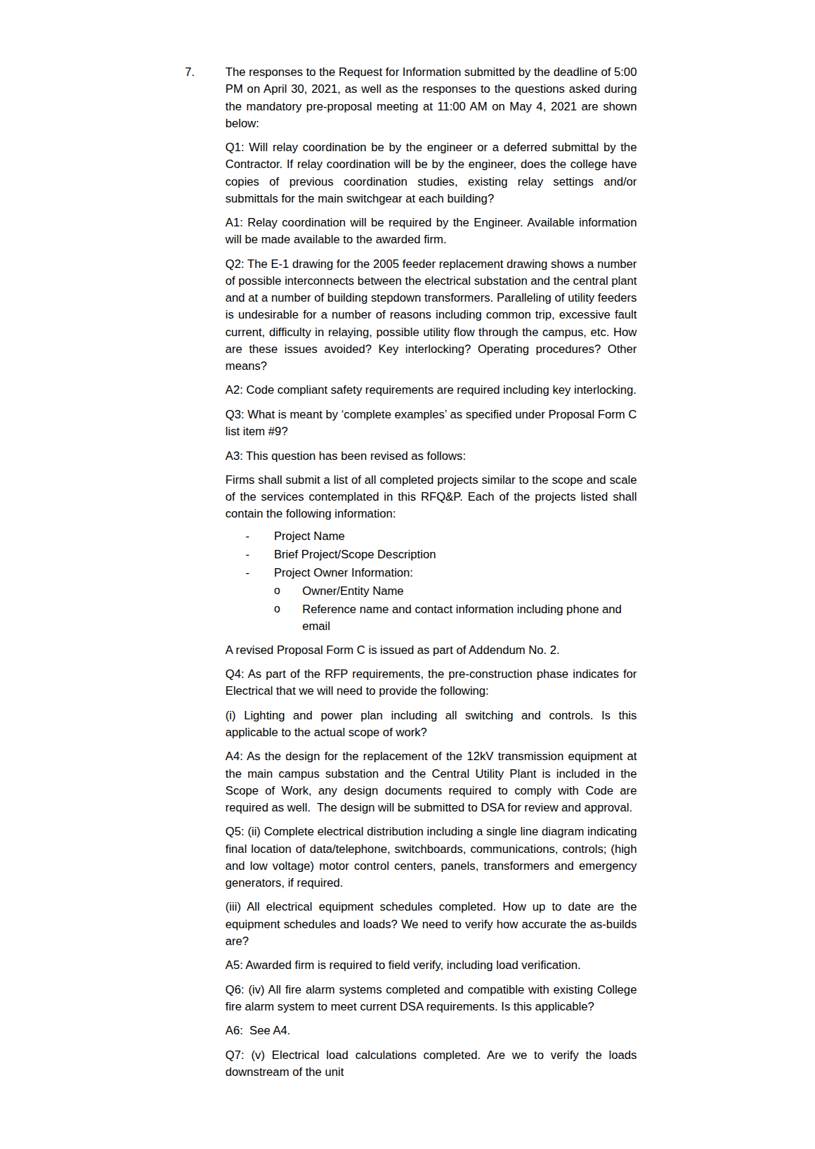7.
The responses to the Request for Information submitted by the deadline of 5:00 PM on April 30, 2021, as well as the responses to the questions asked during the mandatory pre-proposal meeting at 11:00 AM on May 4, 2021 are shown below:
Q1: Will relay coordination be by the engineer or a deferred submittal by the Contractor. If relay coordination will be by the engineer, does the college have copies of previous coordination studies, existing relay settings and/or submittals for the main switchgear at each building?
A1: Relay coordination will be required by the Engineer. Available information will be made available to the awarded firm.
Q2: The E-1 drawing for the 2005 feeder replacement drawing shows a number of possible interconnects between the electrical substation and the central plant and at a number of building stepdown transformers. Paralleling of utility feeders is undesirable for a number of reasons including common trip, excessive fault current, difficulty in relaying, possible utility flow through the campus, etc. How are these issues avoided? Key interlocking? Operating procedures? Other means?
A2: Code compliant safety requirements are required including key interlocking.
Q3: What is meant by ‘complete examples’ as specified under Proposal Form C list item #9?
A3: This question has been revised as follows:
Firms shall submit a list of all completed projects similar to the scope and scale of the services contemplated in this RFQ&P. Each of the projects listed shall contain the following information:
Project Name
Brief Project/Scope Description
Project Owner Information:
Owner/Entity Name
Reference name and contact information including phone and email
A revised Proposal Form C is issued as part of Addendum No. 2.
Q4: As part of the RFP requirements, the pre-construction phase indicates for Electrical that we will need to provide the following:
(i) Lighting and power plan including all switching and controls. Is this applicable to the actual scope of work?
A4: As the design for the replacement of the 12kV transmission equipment at the main campus substation and the Central Utility Plant is included in the Scope of Work, any design documents required to comply with Code are required as well. The design will be submitted to DSA for review and approval.
Q5: (ii) Complete electrical distribution including a single line diagram indicating final location of data/telephone, switchboards, communications, controls; (high and low voltage) motor control centers, panels, transformers and emergency generators, if required.
(iii) All electrical equipment schedules completed. How up to date are the equipment schedules and loads? We need to verify how accurate the as-builds are?
A5: Awarded firm is required to field verify, including load verification.
Q6: (iv) All fire alarm systems completed and compatible with existing College fire alarm system to meet current DSA requirements. Is this applicable?
A6: See A4.
Q7: (v) Electrical load calculations completed. Are we to verify the loads downstream of the unit